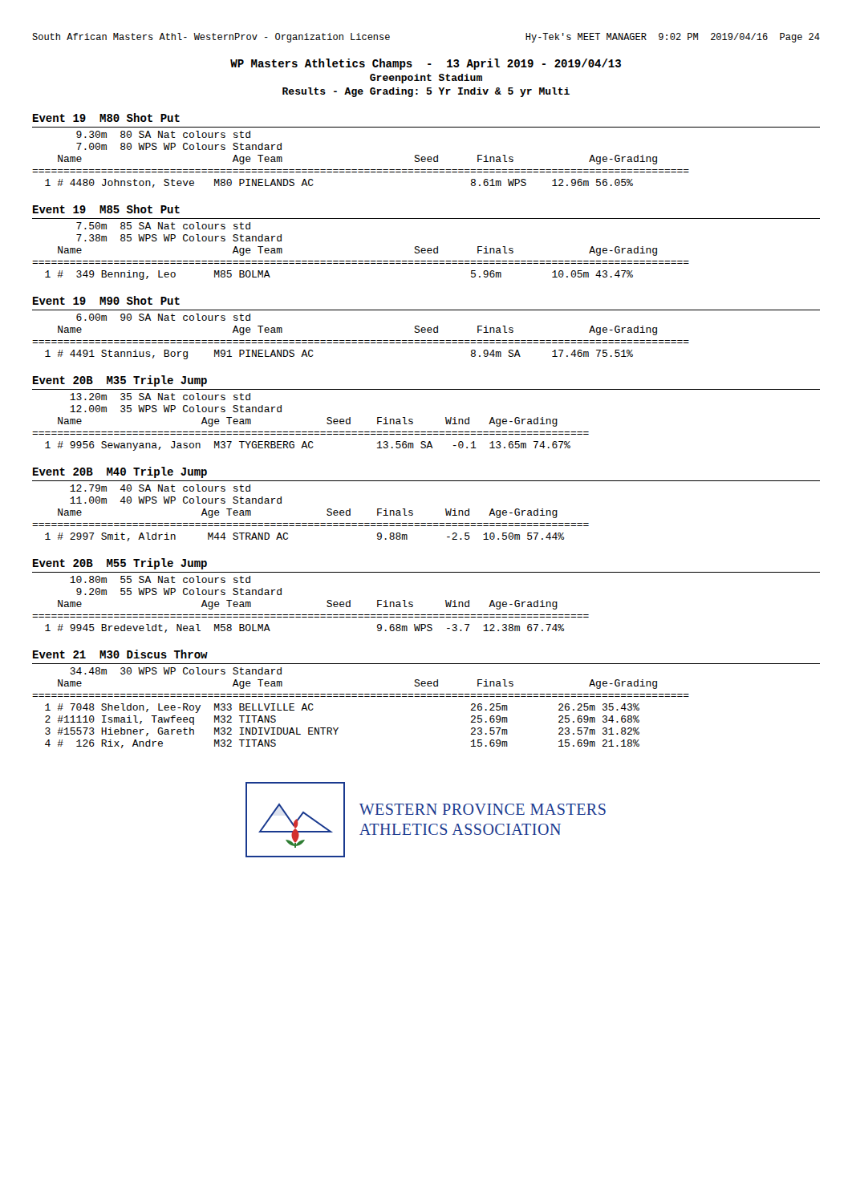South African Masters Athl- WesternProv - Organization License Hy-Tek's MEET MANAGER 9:02 PM 2019/04/16 Page 24
WP Masters Athletics Champs - 13 April 2019 - 2019/04/13
Greenpoint Stadium
Results - Age Grading: 5 Yr Indiv & 5 yr Multi
Event 19 M80 Shot Put
       9.30m  80 SA Nat colours std
       7.00m  80 WPS WP Colours Standard
    Name                        Age Team                     Seed      Finals            Age-Grading
=========================================================================================================
  1 # 4480 Johnston, Steve   M80 PINELANDS AC                         8.61m WPS    12.96m 56.05%
Event 19 M85 Shot Put
       7.50m  85 SA Nat colours std
       7.38m  85 WPS WP Colours Standard
    Name                        Age Team                     Seed      Finals            Age-Grading
=========================================================================================================
  1 #  349 Benning, Leo      M85 BOLMA                                5.96m        10.05m 43.47%
Event 19 M90 Shot Put
       6.00m  90 SA Nat colours std
    Name                        Age Team                     Seed      Finals            Age-Grading
=========================================================================================================
  1 # 4491 Stannius, Borg    M91 PINELANDS AC                         8.94m SA     17.46m 75.51%
Event 20B M35 Triple Jump
      13.20m  35 SA Nat colours std
      12.00m  35 WPS WP Colours Standard
    Name                   Age Team            Seed    Finals     Wind   Age-Grading
=========================================================================================
  1 # 9956 Sewanyana, Jason  M37 TYGERBERG AC          13.56m SA   -0.1  13.65m 74.67%
Event 20B M40 Triple Jump
      12.79m  40 SA Nat colours std
      11.00m  40 WPS WP Colours Standard
    Name                   Age Team            Seed    Finals     Wind   Age-Grading
=========================================================================================
  1 # 2997 Smit, Aldrin     M44 STRAND AC              9.88m      -2.5  10.50m 57.44%
Event 20B M55 Triple Jump
      10.80m  55 SA Nat colours std
       9.20m  55 WPS WP Colours Standard
    Name                   Age Team            Seed    Finals     Wind   Age-Grading
=========================================================================================
  1 # 9945 Bredeveldt, Neal  M58 BOLMA                 9.68m WPS  -3.7  12.38m 67.74%
Event 21 M30 Discus Throw
      34.48m  30 WPS WP Colours Standard
    Name                        Age Team                     Seed      Finals            Age-Grading
=========================================================================================================
  1 # 7048 Sheldon, Lee-Roy  M33 BELLVILLE AC                         26.25m        26.25m 35.43%
  2 #11110 Ismail, Tawfeeq   M32 TITANS                               25.69m        25.69m 34.68%
  3 #15573 Hiebner, Gareth   M32 INDIVIDUAL ENTRY                     23.57m        23.57m 31.82%
  4 #  126 Rix, Andre        M32 TITANS                               15.69m        15.69m 21.18%
WESTERN PROVINCE MASTERS
ATHLETICS ASSOCIATION